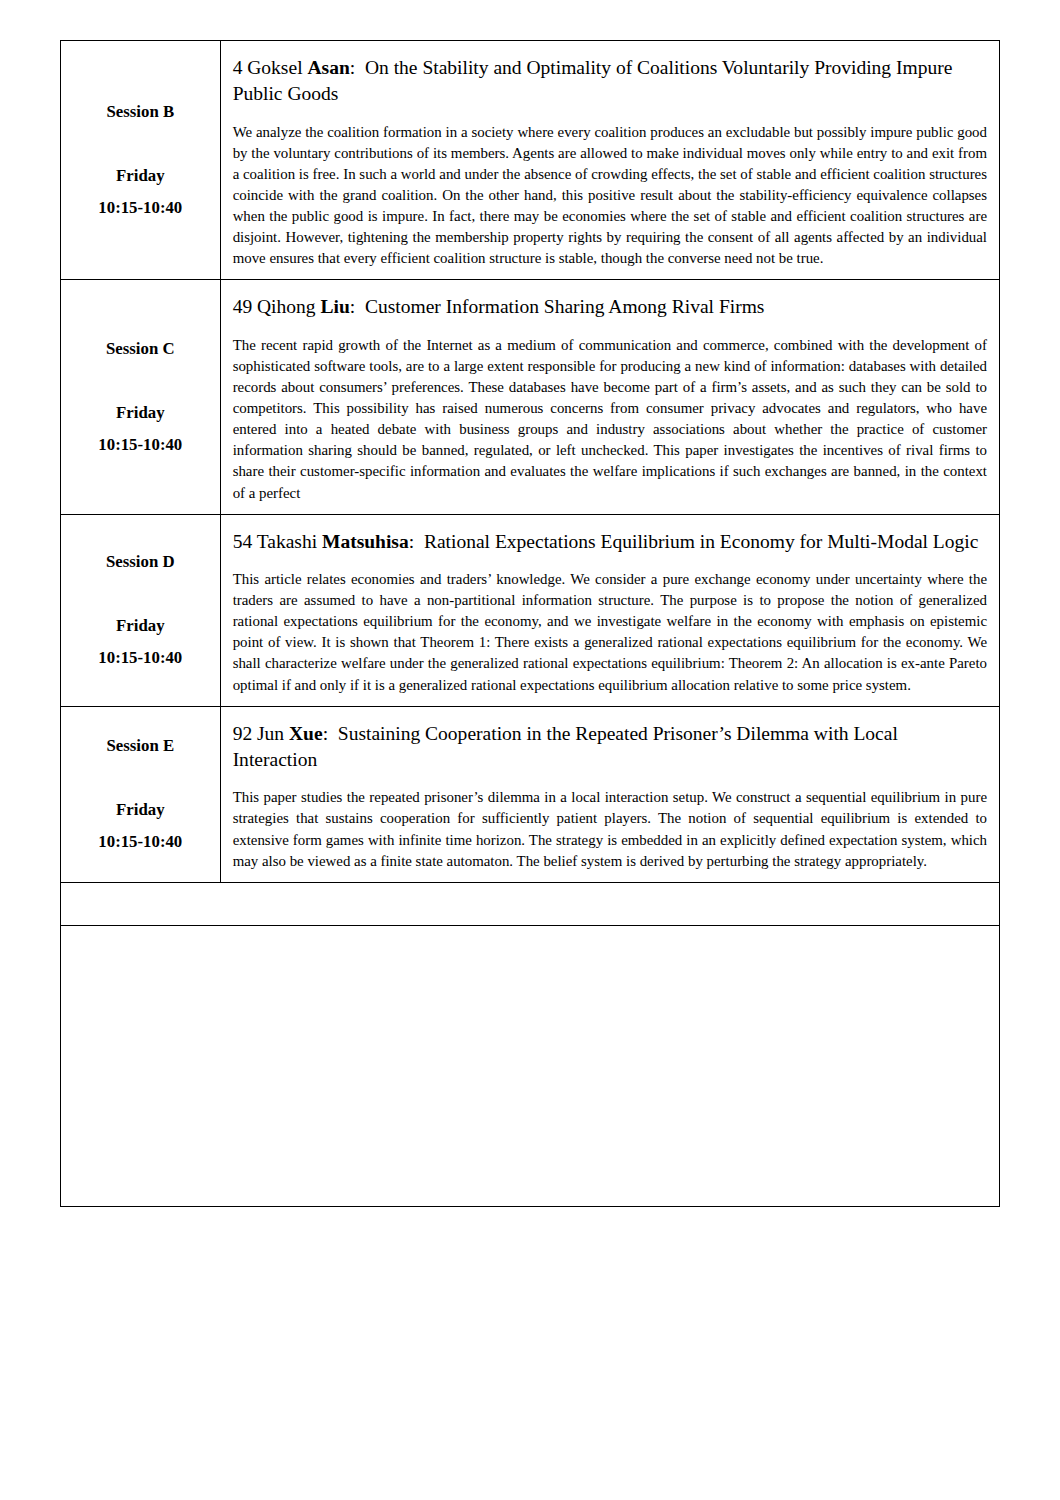| Session B Friday 10:15-10:40 | 4 Goksel Asan : On the Stability and Optimality of Coalitions Voluntarily Providing Impure Public Goods We analyze the coalition formation in a society where every coalition produces an excludable but possibly impure public good by the voluntary contributions of its members. Agents are allowed to make individual moves only while entry to and exit from a coalition is free. In such a world and under the absence of crowding effects, the set of stable and efficient coalition structures coincide with the grand coalition. On the other hand, this positive result about the stability-efficiency equivalence collapses when the public good is impure. In fact, there may be economies where the set of stable and efficient coalition structures are disjoint. However, tightening the membership property rights by requiring the consent of all agents affected by an individual move ensures that every efficient coalition structure is stable, though the converse need not be true. |
| Session C Friday 10:15-10:40 | 49 Qihong Liu : Customer Information Sharing Among Rival Firms The recent rapid growth of the Internet as a medium of communication and commerce, combined with the development of sophisticated software tools, are to a large extent responsible for producing a new kind of information: databases with detailed records about consumers’ preferences. These databases have become part of a firm’s assets, and as such they can be sold to competitors. This possibility has raised numerous concerns from consumer privacy advocates and regulators, who have entered into a heated debate with business groups and industry associations about whether the practice of customer information sharing should be banned, regulated, or left unchecked. This paper investigates the incentives of rival firms to share their customer-specific information and evaluates the welfare implications if such exchanges are banned, in the context of a perfect |
| Session D Friday 10:15-10:40 | 54 Takashi Matsuhisa : Rational Expectations Equilibrium in Economy for Multi-Modal Logic This article relates economies and traders’ knowledge. We consider a pure exchange economy under uncertainty where the traders are assumed to have a non-partitional information structure. The purpose is to propose the notion of generalized rational expectations equilibrium for the economy, and we investigate welfare in the economy with emphasis on epistemic point of view. It is shown that Theorem 1: There exists a generalized rational expectations equilibrium for the economy. We shall characterize welfare under the generalized rational expectations equilibrium: Theorem 2: An allocation is ex-ante Pareto optimal if and only if it is a generalized rational expectations equilibrium allocation relative to some price system. |
| Session E Friday 10:15-10:40 | 92 Jun Xue : Sustaining Cooperation in the Repeated Prisoner’s Dilemma with Local Interaction This paper studies the repeated prisoner’s dilemma in a local interaction setup. We construct a sequential equilibrium in pure strategies that sustains cooperation for sufficiently patient players. The notion of sequential equilibrium is extended to extensive form games with infinite time horizon. The strategy is embedded in an explicitly defined expectation system, which may also be viewed as a finite state automaton. The belief system is derived by perturbing the strategy appropriately. |